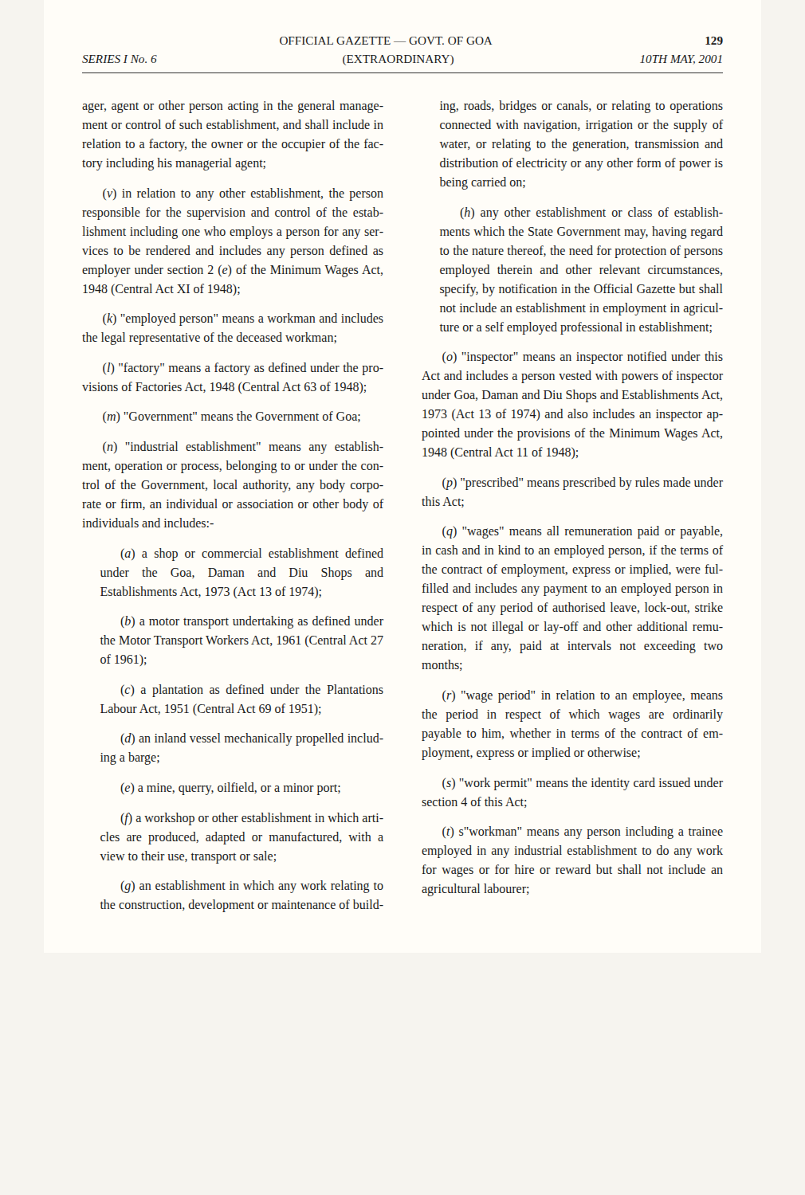OFFICIAL GAZETTE — GOVT. OF GOA 129
SERIES I No. 6 (EXTRAORDINARY) 10TH MAY, 2001
ager, agent or other person acting in the general management or control of such establishment, and shall include in relation to a factory, the owner or the occupier of the factory including his managerial agent;
(v) in relation to any other establishment, the person responsible for the supervision and control of the establishment including one who employs a person for any services to be rendered and includes any person defined as employer under section 2 (e) of the Minimum Wages Act, 1948 (Central Act XI of 1948);
(k) "employed person" means a workman and includes the legal representative of the deceased workman;
(l) "factory" means a factory as defined under the provisions of Factories Act, 1948 (Central Act 63 of 1948);
(m) "Government" means the Government of Goa;
(n) "industrial establishment" means any establishment, operation or process, belonging to or under the control of the Government, local authority, any body corporate or firm, an individual or association or other body of individuals and includes:-
(a) a shop or commercial establishment defined under the Goa, Daman and Diu Shops and Establishments Act, 1973 (Act 13 of 1974);
(b) a motor transport undertaking as defined under the Motor Transport Workers Act, 1961 (Central Act 27 of 1961);
(c) a plantation as defined under the Plantations Labour Act, 1951 (Central Act 69 of 1951);
(d) an inland vessel mechanically propelled including a barge;
(e) a mine, querry, oilfield, or a minor port;
(f) a workshop or other establishment in which articles are produced, adapted or manufactured, with a view to their use, transport or sale;
(g) an establishment in which any work relating to the construction, development or maintenance of building, roads, bridges or canals, or relating to operations connected with navigation, irrigation or the supply of water, or relating to the generation, transmission and distribution of electricity or any other form of power is being carried on;
(h) any other establishment or class of establishments which the State Government may, having regard to the nature thereof, the need for protection of persons employed therein and other relevant circumstances, specify, by notification in the Official Gazette but shall not include an establishment in employment in agriculture or a self employed professional in establishment;
(o) "inspector" means an inspector notified under this Act and includes a person vested with powers of inspector under Goa, Daman and Diu Shops and Establishments Act, 1973 (Act 13 of 1974) and also includes an inspector appointed under the provisions of the Minimum Wages Act, 1948 (Central Act 11 of 1948);
(p) "prescribed" means prescribed by rules made under this Act;
(q) "wages" means all remuneration paid or payable, in cash and in kind to an employed person, if the terms of the contract of employment, express or implied, were fulfilled and includes any payment to an employed person in respect of any period of authorised leave, lock-out, strike which is not illegal or lay-off and other additional remuneration, if any, paid at intervals not exceeding two months;
(r) "wage period" in relation to an employee, means the period in respect of which wages are ordinarily payable to him, whether in terms of the contract of employment, express or implied or otherwise;
(s) "work permit" means the identity card issued under section 4 of this Act;
(t) s"workman" means any person including a trainee employed in any industrial establishment to do any work for wages or for hire or reward but shall not include an agricultural labourer;